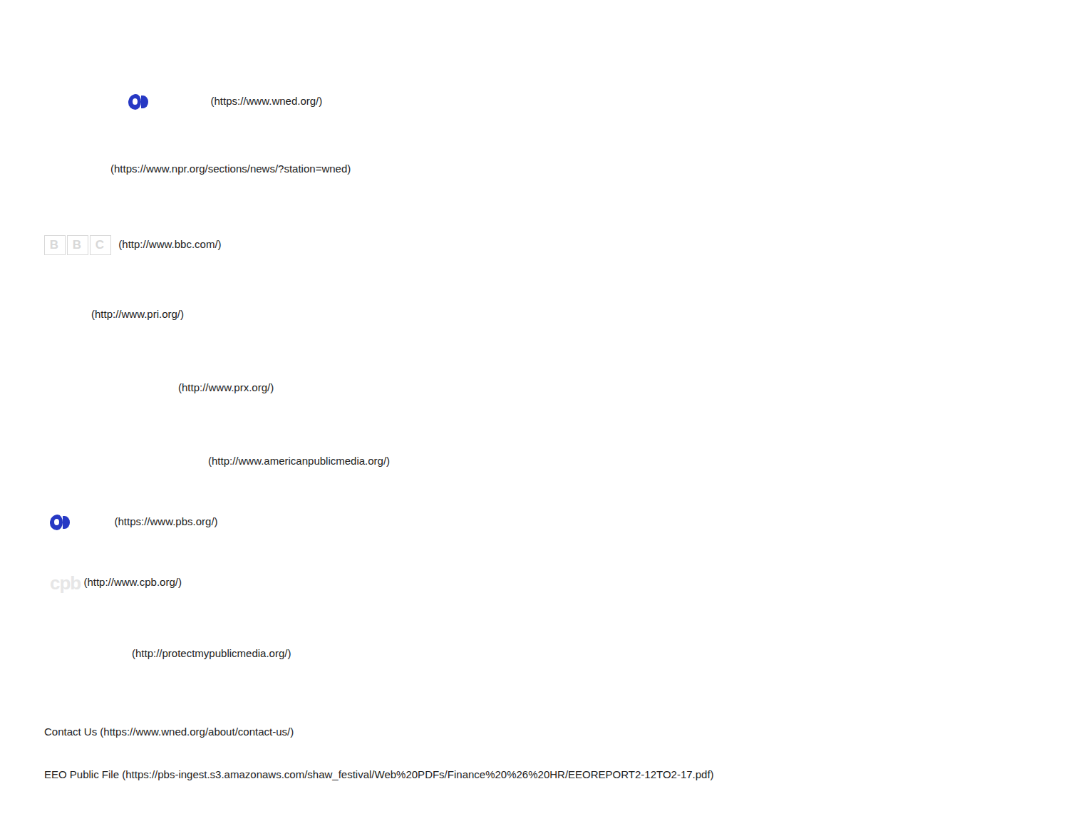(https://www.wned.org/)
(https://www.npr.org/sections/news/?station=wned)
BBC (http://www.bbc.com/)
(http://www.pri.org/)
(http://www.prx.org/)
(http://www.americanpublicmedia.org/)
(https://www.pbs.org/)
cpb (http://www.cpb.org/)
(http://protectmypublicmedia.org/)
Contact Us (https://www.wned.org/about/contact-us/)
EEO Public File (https://pbs-ingest.s3.amazonaws.com/shaw_festival/Web%20PDFs/Finance%20%26%20HR/EEOREPORT2-12TO2-17.pdf)